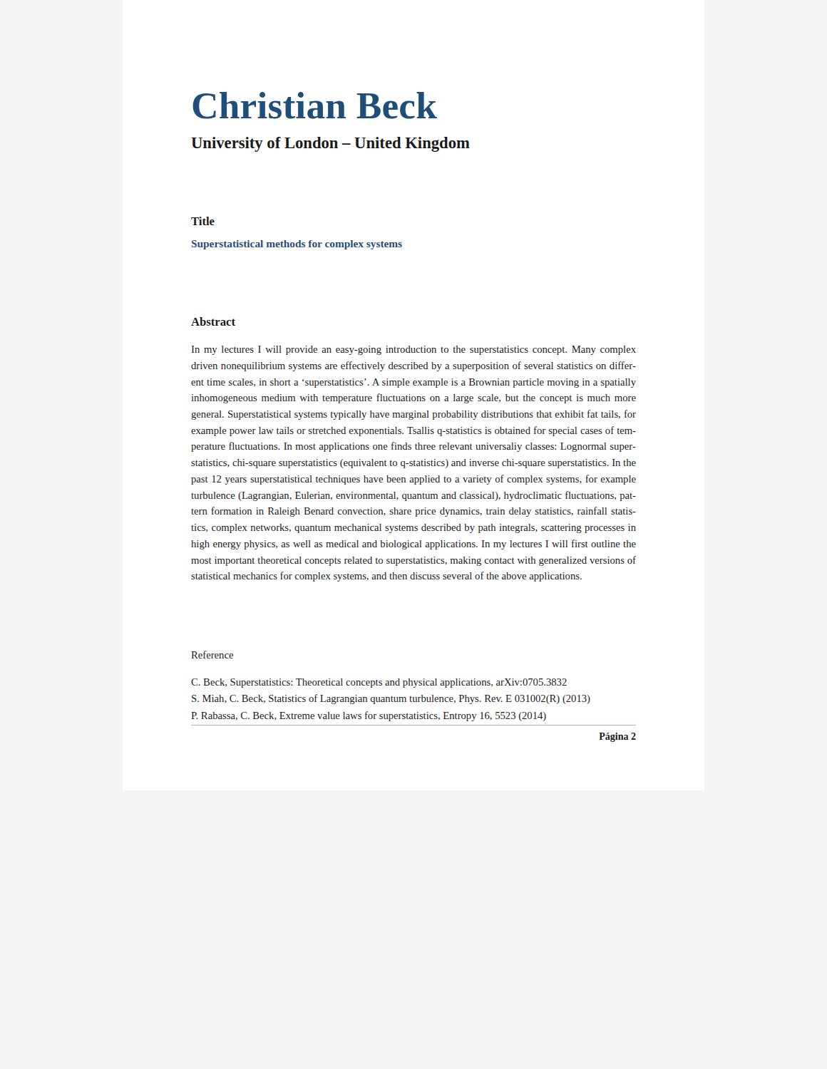Christian Beck
University of London – United Kingdom
Title
Superstatistical methods for complex systems
Abstract
In my lectures I will provide an easy-going introduction to the superstatistics concept. Many complex driven nonequilibrium systems are effectively described by a superposition of several statistics on different time scales, in short a ‘superstatistics’. A simple example is a Brownian particle moving in a spatially inhomogeneous medium with temperature fluctuations on a large scale, but the concept is much more general. Superstatistical systems typically have marginal probability distributions that exhibit fat tails, for example power law tails or stretched exponentials. Tsallis q-statistics is obtained for special cases of temperature fluctuations. In most applications one finds three relevant universaliy classes: Lognormal superstatistics, chi-square superstatistics (equivalent to q-statistics) and inverse chi-square superstatistics. In the past 12 years superstatistical techniques have been applied to a variety of complex systems, for example turbulence (Lagrangian, Eulerian, environmental, quantum and classical), hydroclimatic fluctuations, pattern formation in Raleigh Benard convection, share price dynamics, train delay statistics, rainfall statistics, complex networks, quantum mechanical systems described by path integrals, scattering processes in high energy physics, as well as medical and biological applications. In my lectures I will first outline the most important theoretical concepts related to superstatistics, making contact with generalized versions of statistical mechanics for complex systems, and then discuss several of the above applications.
Reference
C. Beck, Superstatistics: Theoretical concepts and physical applications, arXiv:0705.3832
S. Miah, C. Beck, Statistics of Lagrangian quantum turbulence, Phys. Rev. E 031002(R) (2013)
P. Rabassa, C. Beck, Extreme value laws for superstatistics, Entropy 16, 5523 (2014)
Página 2